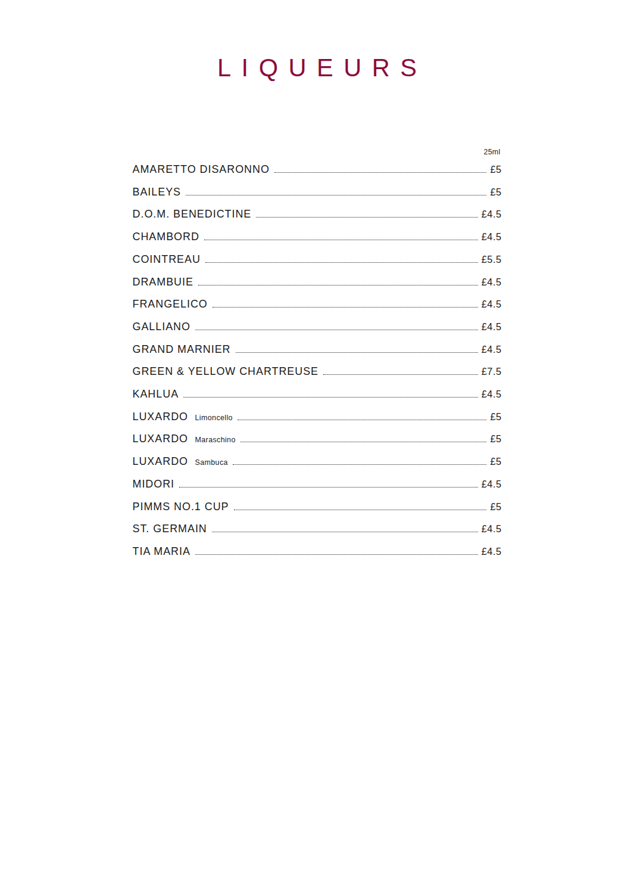LIQUEURS
25ml
AMARETTO DISARONNO £5
BAILEYS £5
D.O.M. BENEDICTINE £4.5
CHAMBORD £4.5
COINTREAU £5.5
DRAMBUIE £4.5
FRANGELICO £4.5
GALLIANO £4.5
GRAND MARNIER £4.5
GREEN & YELLOW CHARTREUSE £7.5
KAHLUA £4.5
LUXARDO Limoncello £5
LUXARDO Maraschino £5
LUXARDO Sambuca £5
MIDORI £4.5
PIMMS NO.1 CUP £5
ST. GERMAIN £4.5
TIA MARIA £4.5